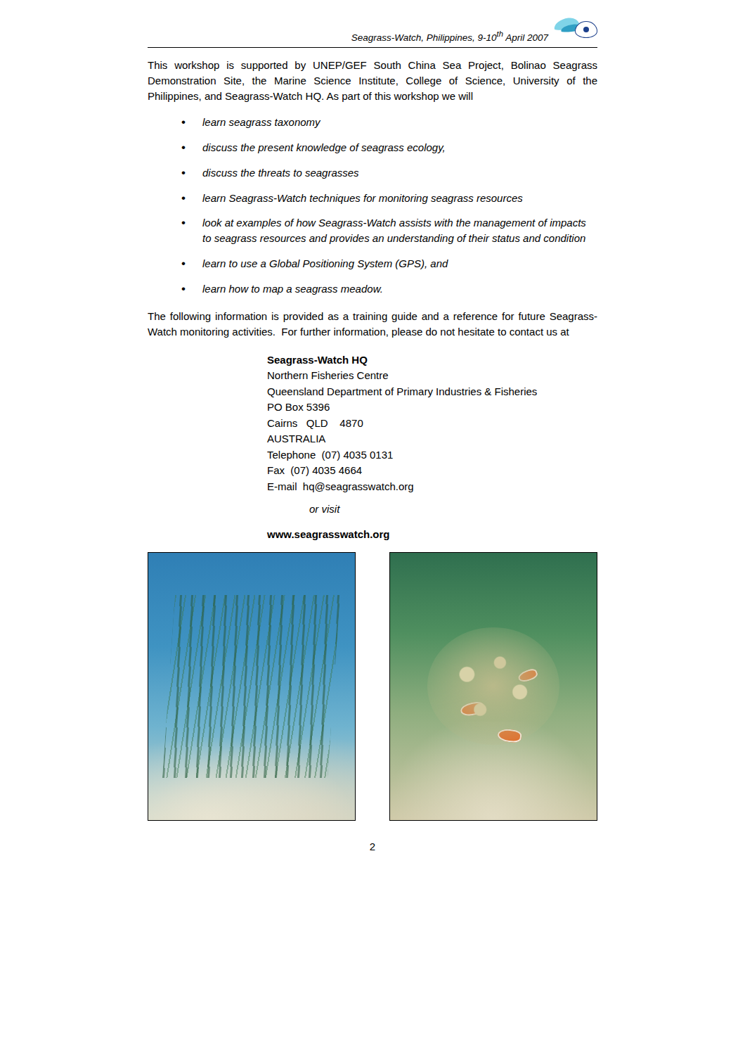Seagrass-Watch, Philippines, 9-10th April 2007
This workshop is supported by UNEP/GEF South China Sea Project, Bolinao Seagrass Demonstration Site, the Marine Science Institute, College of Science, University of the Philippines, and Seagrass-Watch HQ. As part of this workshop we will
learn seagrass taxonomy
discuss the present knowledge of seagrass ecology,
discuss the threats to seagrasses
learn Seagrass-Watch techniques for monitoring seagrass resources
look at examples of how Seagrass-Watch assists with the management of impacts to seagrass resources and provides an understanding of their status and condition
learn to use a Global Positioning System (GPS), and
learn how to map a seagrass meadow.
The following information is provided as a training guide and a reference for future Seagrass- Watch monitoring activities. For further information, please do not hesitate to contact us at
Seagrass-Watch HQ
Northern Fisheries Centre
Queensland Department of Primary Industries & Fisheries
PO Box 5396
Cairns QLD 4870
AUSTRALIA
Telephone (07) 4035 0131
Fax (07) 4035 4664
E-mail hq@seagrasswatch.org
or visit
www.seagrasswatch.org
2